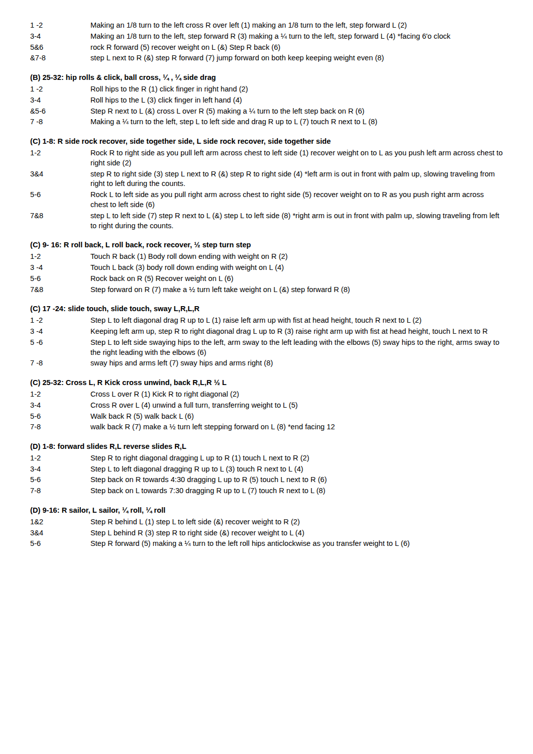| 1 -2 | Making an 1/8 turn to the left cross R over left (1) making an 1/8 turn to the left, step forward L (2) |
| 3-4 | Making an 1/8 turn to the left, step forward R (3) making a ¼ turn to the left, step forward L (4) *facing 6'o clock |
| 5&6 | rock R forward (5) recover weight on L (&) Step R back (6) |
| &7-8 | step L next to R (&) step R forward (7) jump forward on both keep keeping weight even (8) |
(B) 25-32: hip rolls & click, ball cross, ¼ , ¼ side drag
| 1 -2 | Roll hips to the R (1) click finger in right hand (2) |
| 3-4 | Roll hips to the L (3) click finger in left hand (4) |
| &5-6 | Step R next to L (&) cross L over R (5) making a ¼ turn to the left step back on R (6) |
| 7 -8 | Making a ¼ turn to the left, step L to left side and drag R up to L (7) touch R next to L (8) |
(C) 1-8: R side rock recover, side together side, L side rock recover, side together side
| 1-2 | Rock R to right side as you pull left arm across chest to left side (1) recover weight on to L as you push left arm across chest to right side (2) |
| 3&4 | step R to right side (3) step L next to R (&) step R to right side (4) *left arm is out in front with palm up, slowing traveling from right to left during the counts. |
| 5-6 | Rock L to left side as you pull right arm across chest to right side (5) recover weight on to R as you push right arm across chest to left side (6) |
| 7&8 | step L to left side (7) step R next to L (&) step L to left side (8) *right arm is out in front with palm up, slowing traveling from left to right during the counts. |
(C) 9- 16: R roll back, L roll back, rock recover, ½ step turn step
| 1-2 | Touch R back (1) Body roll down ending with weight on R (2) |
| 3 -4 | Touch L back (3) body roll down ending with weight on L (4) |
| 5-6 | Rock back on R (5) Recover weight on L (6) |
| 7&8 | Step forward on R (7) make a ½ turn left take weight on L (&) step forward R (8) |
(C) 17 -24: slide touch, slide touch, sway L,R,L,R
| 1 -2 | Step L to left diagonal drag R up to L (1) raise left arm up with fist at head height, touch R next to L (2) |
| 3 -4 | Keeping left arm up, step R to right diagonal drag L up to R (3) raise right arm up with fist at head height, touch L next to R |
| 5 -6 | Step L to left side swaying hips to the left, arm sway to the left leading with the elbows (5) sway hips to the right, arms sway to the right leading with the elbows (6) |
| 7 -8 | sway hips and arms left (7) sway hips and arms right (8) |
(C) 25-32: Cross L, R Kick cross unwind, back R,L,R ½ L
| 1-2 | Cross L over R (1) Kick R to right diagonal (2) |
| 3-4 | Cross R over L (4) unwind a full turn, transferring weight to L (5) |
| 5-6 | Walk back R (5) walk back L (6) |
| 7-8 | walk back R (7) make a ½ turn left stepping forward on L (8) *end facing 12 |
(D) 1-8: forward slides R,L reverse slides R,L
| 1-2 | Step R to right diagonal dragging L up to R (1) touch L next to R (2) |
| 3-4 | Step L to left diagonal dragging R up to L (3) touch R next to L (4) |
| 5-6 | Step back on R towards 4:30 dragging L up to R (5) touch L next to R (6) |
| 7-8 | Step back on L towards 7:30 dragging R up to L (7) touch R next to L (8) |
(D) 9-16: R sailor, L sailor, ¼ roll, ¼ roll
| 1&2 | Step R behind L (1) step L to left side (&) recover weight to R (2) |
| 3&4 | Step L behind R (3) step R to right side (&) recover weight to L (4) |
| 5-6 | Step R forward (5) making a ¼ turn to the left roll hips anticlockwise as you transfer weight to L (6) |